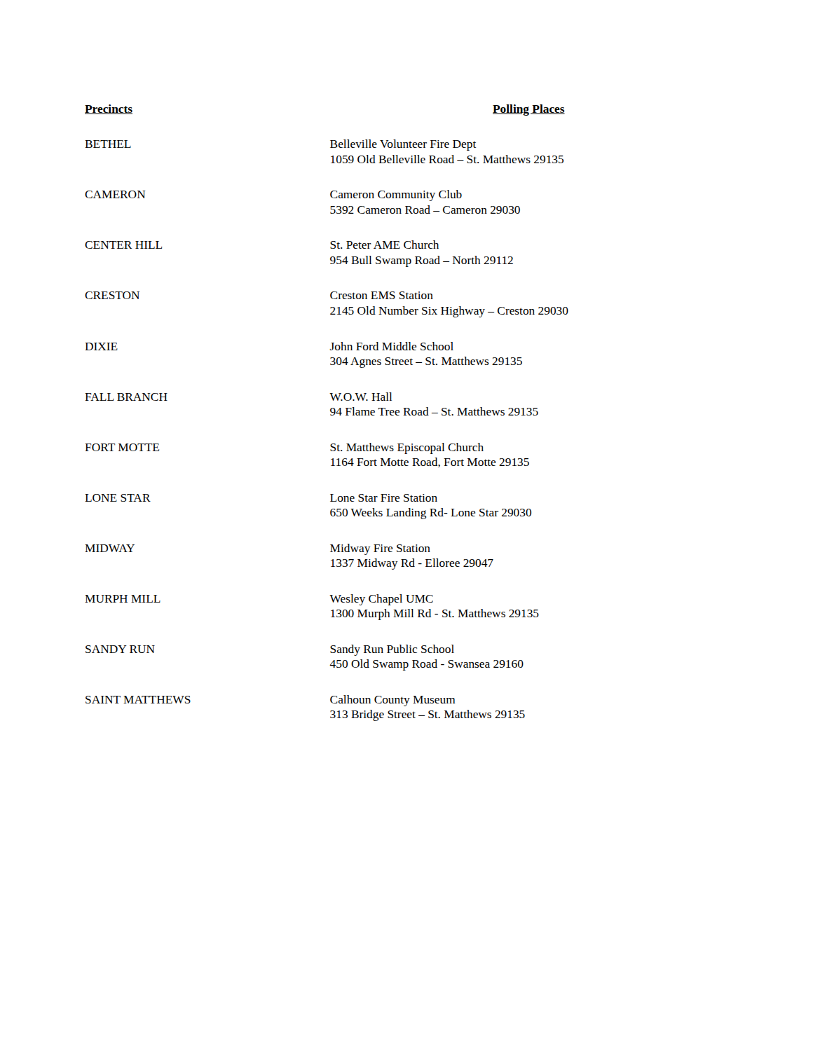| Precincts | Polling Places |
| --- | --- |
| BETHEL | Belleville Volunteer Fire Dept 1059 Old Belleville Road – St. Matthews 29135 |
| CAMERON | Cameron Community Club 5392 Cameron Road – Cameron 29030 |
| CENTER HILL | St. Peter AME Church 954 Bull Swamp Road – North 29112 |
| CRESTON | Creston EMS Station 2145 Old Number Six Highway – Creston 29030 |
| DIXIE | John Ford Middle School 304 Agnes Street – St. Matthews 29135 |
| FALL BRANCH | W.O.W. Hall 94 Flame Tree Road – St. Matthews 29135 |
| FORT MOTTE | St. Matthews Episcopal Church 1164 Fort Motte Road, Fort Motte 29135 |
| LONE STAR | Lone Star Fire Station 650 Weeks Landing Rd- Lone Star 29030 |
| MIDWAY | Midway Fire Station 1337 Midway Rd - Elloree 29047 |
| MURPH MILL | Wesley Chapel UMC 1300 Murph Mill Rd - St. Matthews 29135 |
| SANDY RUN | Sandy Run Public School 450 Old Swamp Road - Swansea 29160 |
| SAINT MATTHEWS | Calhoun County Museum 313 Bridge Street – St. Matthews 29135 |